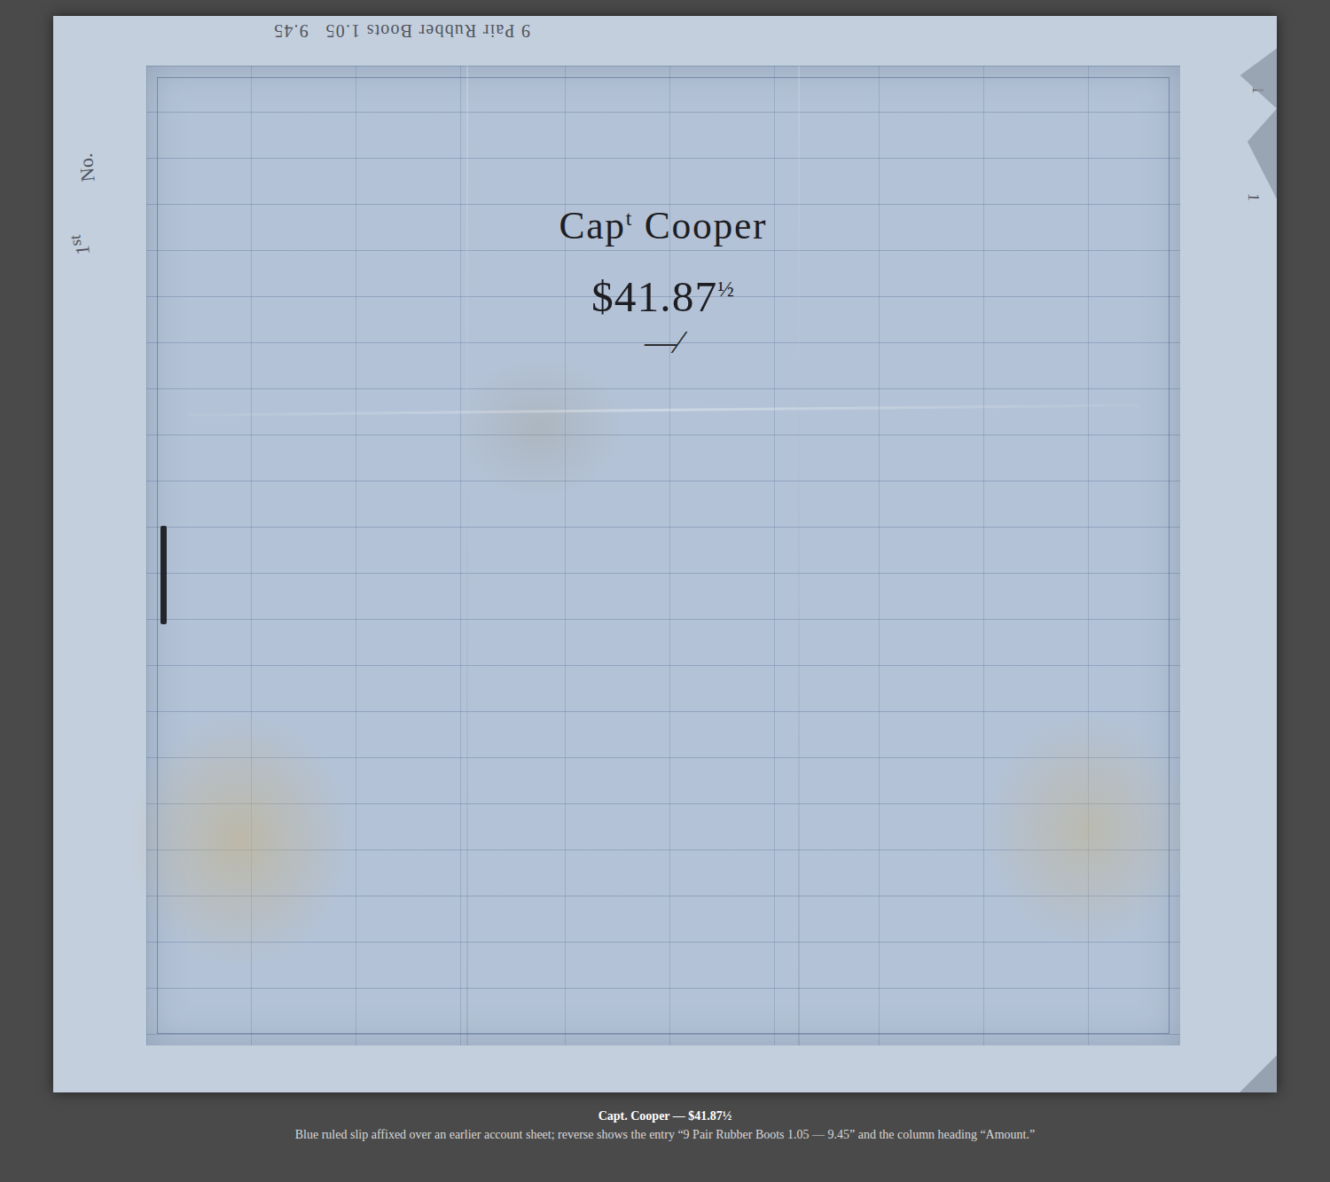9 Pair Rubber Boots 1.05 9.45 Amount No. 1st 1 1
Capt Cooper
$41.87½
—⁄
Capt. Cooper — $41.87½
Blue ruled slip affixed over an earlier account sheet; reverse shows the entry “9 Pair Rubber Boots 1.05 — 9.45” and the column heading “Amount.”